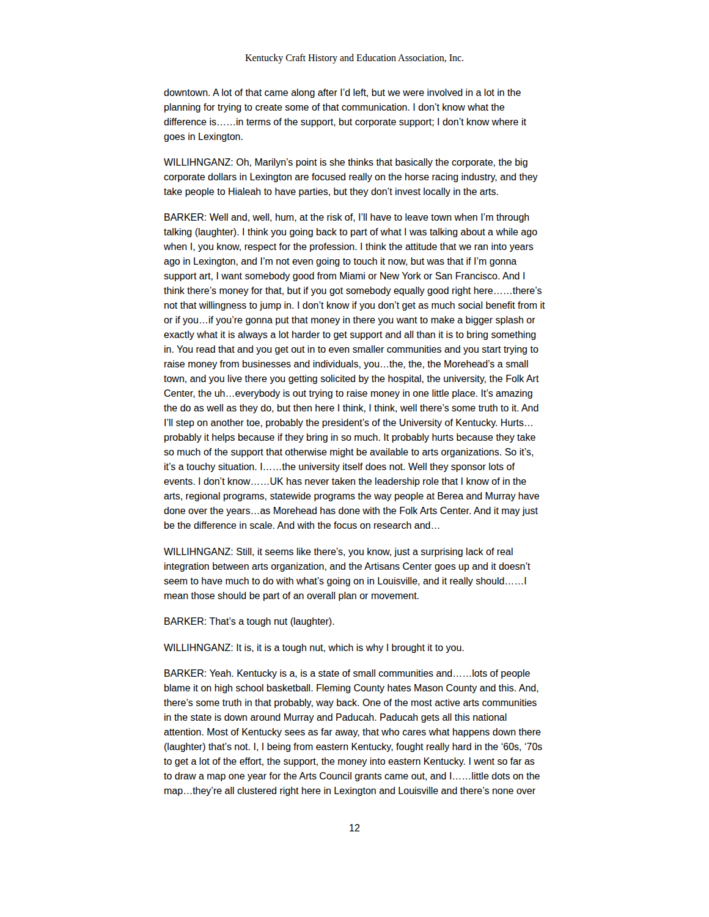Kentucky Craft History and Education Association, Inc.
downtown. A lot of that came along after I’d left, but we were involved in a lot in the planning for trying to create some of that communication. I don’t know what the difference is……in terms of the support, but corporate support; I don’t know where it goes in Lexington.
WILLIHNGANZ: Oh, Marilyn’s point is she thinks that basically the corporate, the big corporate dollars in Lexington are focused really on the horse racing industry, and they take people to Hialeah to have parties, but they don’t invest locally in the arts.
BARKER: Well and, well, hum, at the risk of, I’ll have to leave town when I’m through talking (laughter). I think you going back to part of what I was talking about a while ago when I, you know, respect for the profession. I think the attitude that we ran into years ago in Lexington, and I’m not even going to touch it now, but was that if I’m gonna support art, I want somebody good from Miami or New York or San Francisco. And I think there’s money for that, but if you got somebody equally good right here……there’s not that willingness to jump in. I don’t know if you don’t get as much social benefit from it or if you…if you’re gonna put that money in there you want to make a bigger splash or exactly what it is always a lot harder to get support and all than it is to bring something in. You read that and you get out in to even smaller communities and you start trying to raise money from businesses and individuals, you…the, the, the Morehead’s a small town, and you live there you getting solicited by the hospital, the university, the Folk Art Center, the uh…everybody is out trying to raise money in one little place. It’s amazing the do as well as they do, but then here I think, I think, well there’s some truth to it. And I’ll step on another toe, probably the president’s of the University of Kentucky. Hurts…probably it helps because if they bring in so much. It probably hurts because they take so much of the support that otherwise might be available to arts organizations. So it’s, it’s a touchy situation. I……the university itself does not. Well they sponsor lots of events. I don’t know……UK has never taken the leadership role that I know of in the arts, regional programs, statewide programs the way people at Berea and Murray have done over the years…as Morehead has done with the Folk Arts Center. And it may just be the difference in scale. And with the focus on research and…
WILLIHNGANZ: Still, it seems like there’s, you know, just a surprising lack of real integration between arts organization, and the Artisans Center goes up and it doesn’t seem to have much to do with what’s going on in Louisville, and it really should……I mean those should be part of an overall plan or movement.
BARKER: That’s a tough nut (laughter).
WILLIHNGANZ: It is, it is a tough nut, which is why I brought it to you.
BARKER: Yeah. Kentucky is a, is a state of small communities and……lots of people blame it on high school basketball. Fleming County hates Mason County and this. And, there’s some truth in that probably, way back. One of the most active arts communities in the state is down around Murray and Paducah. Paducah gets all this national attention. Most of Kentucky sees as far away, that who cares what happens down there (laughter) that’s not. I, I being from eastern Kentucky, fought really hard in the ‘60s, ‘70s to get a lot of the effort, the support, the money into eastern Kentucky. I went so far as to draw a map one year for the Arts Council grants came out, and I……little dots on the map…they’re all clustered right here in Lexington and Louisville and there’s none over
12